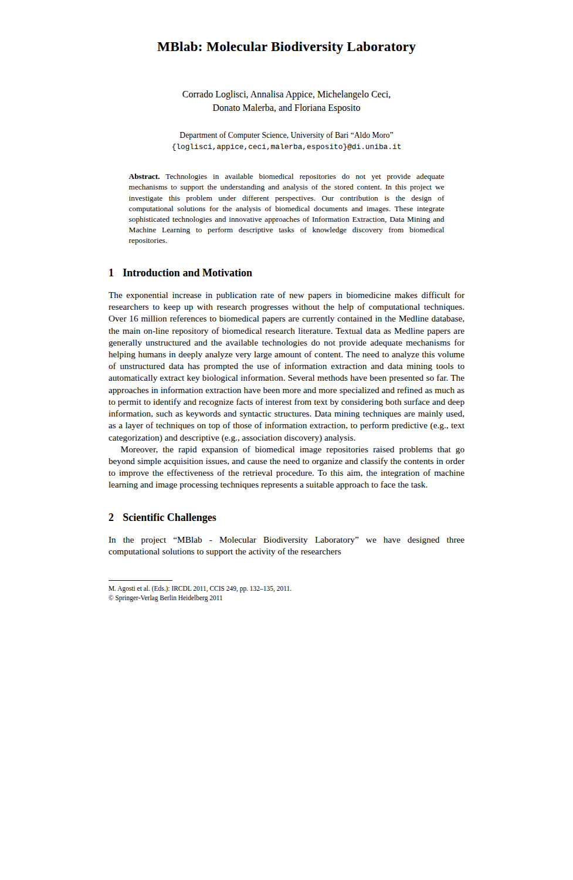MBlab: Molecular Biodiversity Laboratory
Corrado Loglisci, Annalisa Appice, Michelangelo Ceci,
Donato Malerba, and Floriana Esposito
Department of Computer Science, University of Bari “Aldo Moro”
{loglisci,appice,ceci,malerba,esposito}@di.uniba.it
Abstract. Technologies in available biomedical repositories do not yet provide adequate mechanisms to support the understanding and analysis of the stored content. In this project we investigate this problem under different perspectives. Our contribution is the design of computational solutions for the analysis of biomedical documents and images. These integrate sophisticated technologies and innovative approaches of Information Extraction, Data Mining and Machine Learning to perform descriptive tasks of knowledge discovery from biomedical repositories.
1 Introduction and Motivation
The exponential increase in publication rate of new papers in biomedicine makes difficult for researchers to keep up with research progresses without the help of computational techniques. Over 16 million references to biomedical papers are currently contained in the Medline database, the main on-line repository of biomedical research literature. Textual data as Medline papers are generally unstructured and the available technologies do not provide adequate mechanisms for helping humans in deeply analyze very large amount of content. The need to analyze this volume of unstructured data has prompted the use of information extraction and data mining tools to automatically extract key biological information. Several methods have been presented so far. The approaches in information extraction have been more and more specialized and refined as much as to permit to identify and recognize facts of interest from text by considering both surface and deep information, such as keywords and syntactic structures. Data mining techniques are mainly used, as a layer of techniques on top of those of information extraction, to perform predictive (e.g., text categorization) and descriptive (e.g., association discovery) analysis.
Moreover, the rapid expansion of biomedical image repositories raised problems that go beyond simple acquisition issues, and cause the need to organize and classify the contents in order to improve the effectiveness of the retrieval procedure. To this aim, the integration of machine learning and image processing techniques represents a suitable approach to face the task.
2 Scientific Challenges
In the project “MBlab - Molecular Biodiversity Laboratory” we have designed three computational solutions to support the activity of the researchers
M. Agosti et al. (Eds.): IRCDL 2011, CCIS 249, pp. 132–135, 2011.
© Springer-Verlag Berlin Heidelberg 2011